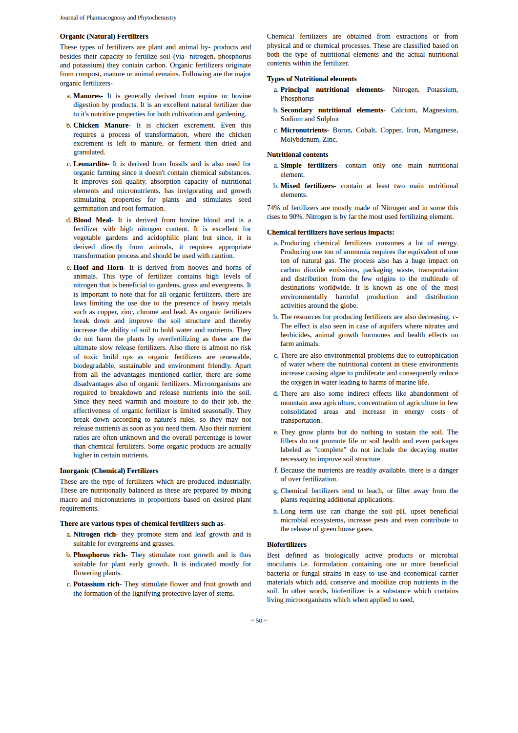Journal of Pharmacognosy and Phytochemistry
Organic (Natural) Fertilizers
These types of fertilizers are plant and animal by- products and besides their capacity to fertilize soil (via- nitrogen, phosphorus and potassium) they contain carbon. Organic fertilizers originate from compost, manure or animal remains. Following are the major organic fertilizers-
Manures- It is generally derived from equine or bovine digestion by products. It is an excellent natural fertilizer due to it's nutritive properties for both cultivation and gardening.
Chicken Manure- It is chicken excrement. Even this requires a process of transformation, where the chicken excrement is left to manure, or ferment then dried and granulated.
Leonardite- It is derived from fossils and is also used for organic farming since it doesn't contain chemical substances. It improves soil quality, absorption capacity of nutritional elements and micronutrients, has invigorating and growth stimulating properties for plants and stimulates seed germination and root formation.
Blood Meal- It is derived from bovine blood and is a fertilizer with high nitrogen content. It is excellent for vegetable gardens and acidophilic plant but since, it is derived directly from animals, it requires appropriate transformation process and should be used with caution.
Hoof and Horn- It is derived from hooves and horns of animals. This type of fertilizer contains high levels of nitrogen that is beneficial to gardens, grass and evergreens. It is important to note that for all organic fertilizers, there are laws limiting the use due to the presence of heavy metals such as copper, zinc, chrome and lead. As organic fertilizers break down and improve the soil structure and thereby increase the ability of soil to hold water and nutrients. They do not harm the plants by overfertilizing as these are the ultimate slow release fertilizers. Also there is almost no risk of toxic build ups as organic fertilizers are renewable, biodegradable, sustainable and environment friendly. Apart from all the advantages mentioned earlier, there are some disadvantages also of organic fertilizers. Microorganisms are required to breakdown and release nutrients into the soil. Since they need warmth and moisture to do their job, the effectiveness of organic fertilizer is limited seasonally. They break down according to nature's rules, so they may not release nutrients as soon as you need them. Also their nutrient ratios are often unknown and the overall percentage is lower than chemical fertilizers. Some organic products are actually higher in certain nutrients.
Inorganic (Chemical) Fertilizers
These are the type of fertilizers which are produced industrially. These are nutritionally balanced as these are prepared by mixing macro and micronutrients in proportions based on desired plant requirements.
There are various types of chemical fertilizers such as-
Nitrogen rich- they promote stem and leaf growth and is suitable for evergreens and grasses.
Phosphorus rich- They stimulate root growth and is thus suitable for plant early growth. It is indicated mostly for flowering plants.
Potassium rich- They stimulate flower and fruit growth and the formation of the lignifying protective layer of stems.
Chemical fertilizers are obtained from extractions or from physical and or chemical processes. These are classified based on both the type of nutritional elements and the actual nutritional contents within the fertilizer.
Types of Nutritional elements
Principal nutritional elements- Nitrogen, Potassium, Phosphorus
Secondary nutritional elements- Calcium, Magnesium, Sodium and Sulphur
Micronutrients- Boron, Cobalt, Copper, Iron, Manganese, Molybdenum, Zinc.
Nutritional contents
Simple fertilizers- contain only one main nutritional element.
Mixed fertilizers- contain at least two main nutritional elements.
74% of fertilizers are mostly made of Nitrogen and in some this rises to 90%. Nitrogen is by far the most used fertilizing element.
Chemical fertilizers have serious impacts:
Producing chemical fertilizers consumes a lot of energy. Producing one ton of ammonia requires the equivalent of one ton of natural gas. The process also has a huge impact on carbon dioxide emissions, packaging waste, transportation and distribution from the few origins to the multitude of destinations worldwide. It is known as one of the most environmentally harmful production and distribution activities around the globe.
The resources for producing fertilizers are also decreasing. c- The effect is also seen in case of aquifers where nitrates and herbicides, animal growth hormones and health effects on farm animals.
There are also environmental problems due to eutrophication of water where the nutritional content in these environments increase causing algae to proliferate and consequently reduce the oxygen in water leading to harms of marine life.
There are also some indirect effects like abandonment of mountain area agriculture, concentration of agriculture in few consolidated areas and increase in energy costs of transportation.
They grow plants but do nothing to sustain the soil. The fillers do not promote life or soil health and even packages labeled as "complete" do not include the decaying matter necessary to improve soil structure.
Because the nutrients are readily available, there is a danger of over fertilization.
Chemical fertilizers tend to leach, or filter away from the plants requiring additional applications.
Long term use can change the soil pH, upset beneficial microbial ecosystems, increase pests and even contribute to the release of green house gases.
Biofertilizers
Best defined as biologically active products or microbial inoculants i.e. formulation containing one or more beneficial bacteria or fungal strains in easy to use and economical carrier materials which add, conserve and mobilize crop nutrients in the soil. In other words, biofertilizer is a substance which contains living microorganisms which when applied to seed,
~ 50 ~